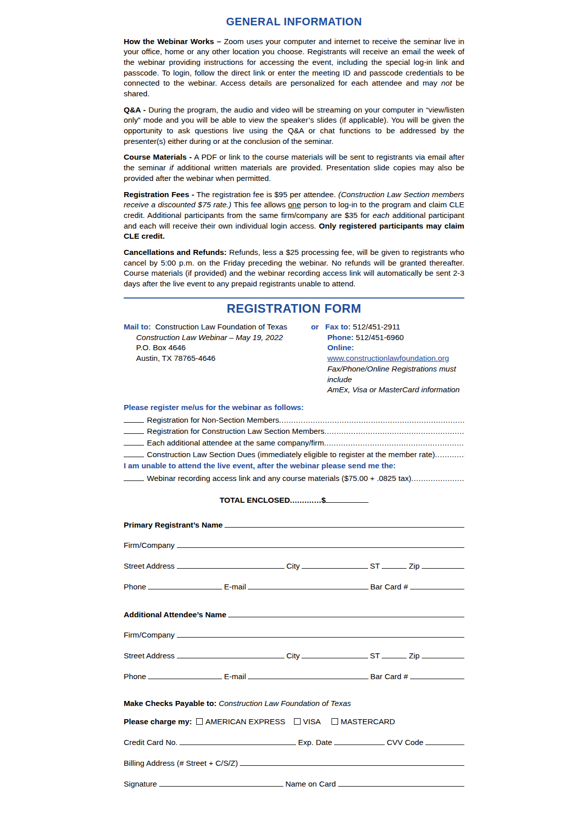GENERAL INFORMATION
How the Webinar Works – Zoom uses your computer and internet to receive the seminar live in your office, home or any other location you choose. Registrants will receive an email the week of the webinar providing instructions for accessing the event, including the special log-in link and passcode. To login, follow the direct link or enter the meeting ID and passcode credentials to be connected to the webinar. Access details are personalized for each attendee and may not be shared.
Q&A - During the program, the audio and video will be streaming on your computer in “view/listen only” mode and you will be able to view the speaker’s slides (if applicable). You will be given the opportunity to ask questions live using the Q&A or chat functions to be addressed by the presenter(s) either during or at the conclusion of the seminar.
Course Materials - A PDF or link to the course materials will be sent to registrants via email after the seminar if additional written materials are provided. Presentation slide copies may also be provided after the webinar when permitted.
Registration Fees - The registration fee is $95 per attendee. (Construction Law Section members receive a discounted $75 rate.) This fee allows one person to log-in to the program and claim CLE credit. Additional participants from the same firm/company are $35 for each additional participant and each will receive their own individual login access. Only registered participants may claim CLE credit.
Cancellations and Refunds: Refunds, less a $25 processing fee, will be given to registrants who cancel by 5:00 p.m. on the Friday preceding the webinar. No refunds will be granted thereafter. Course materials (if provided) and the webinar recording access link will automatically be sent 2-3 days after the live event to any prepaid registrants unable to attend.
REGISTRATION FORM
Mail to: Construction Law Foundation of Texas
Construction Law Webinar – May 19, 2022
P.O. Box 4646
Austin, TX 78765-4646
or Fax to: 512/451-2911
Phone: 512/451-6960
Online: www.constructionlawfoundation.org
Fax/Phone/Online Registrations must include
AmEx, Visa or MasterCard information
Please register me/us for the webinar as follows:
Registration for Non-Section Members..................................................................................$ 95.00
Registration for Construction Law Section Members.............................................................$ 75.00
Each additional attendee at the same company/firm.............................................................$ 35.00
Construction Law Section Dues (immediately eligible to register at the member rate)............$ 30.00
I am unable to attend the live event, after the webinar please send me the:
Webinar recording access link and any course materials ($75.00 + .0825 tax)..........................$ 81.19
TOTAL ENCLOSED.............$
Primary Registrant’s Name
Firm/Company
Street Address City ST Zip
Phone E-mail Bar Card #
Additional Attendee’s Name
Firm/Company
Street Address City ST Zip
Phone E-mail Bar Card #
Make Checks Payable to: Construction Law Foundation of Texas
Please charge my: AMERICAN EXPRESS VISA MASTERCARD
Credit Card No. Exp. Date CVV Code
Billing Address (# Street + C/S/Z)
Signature Name on Card